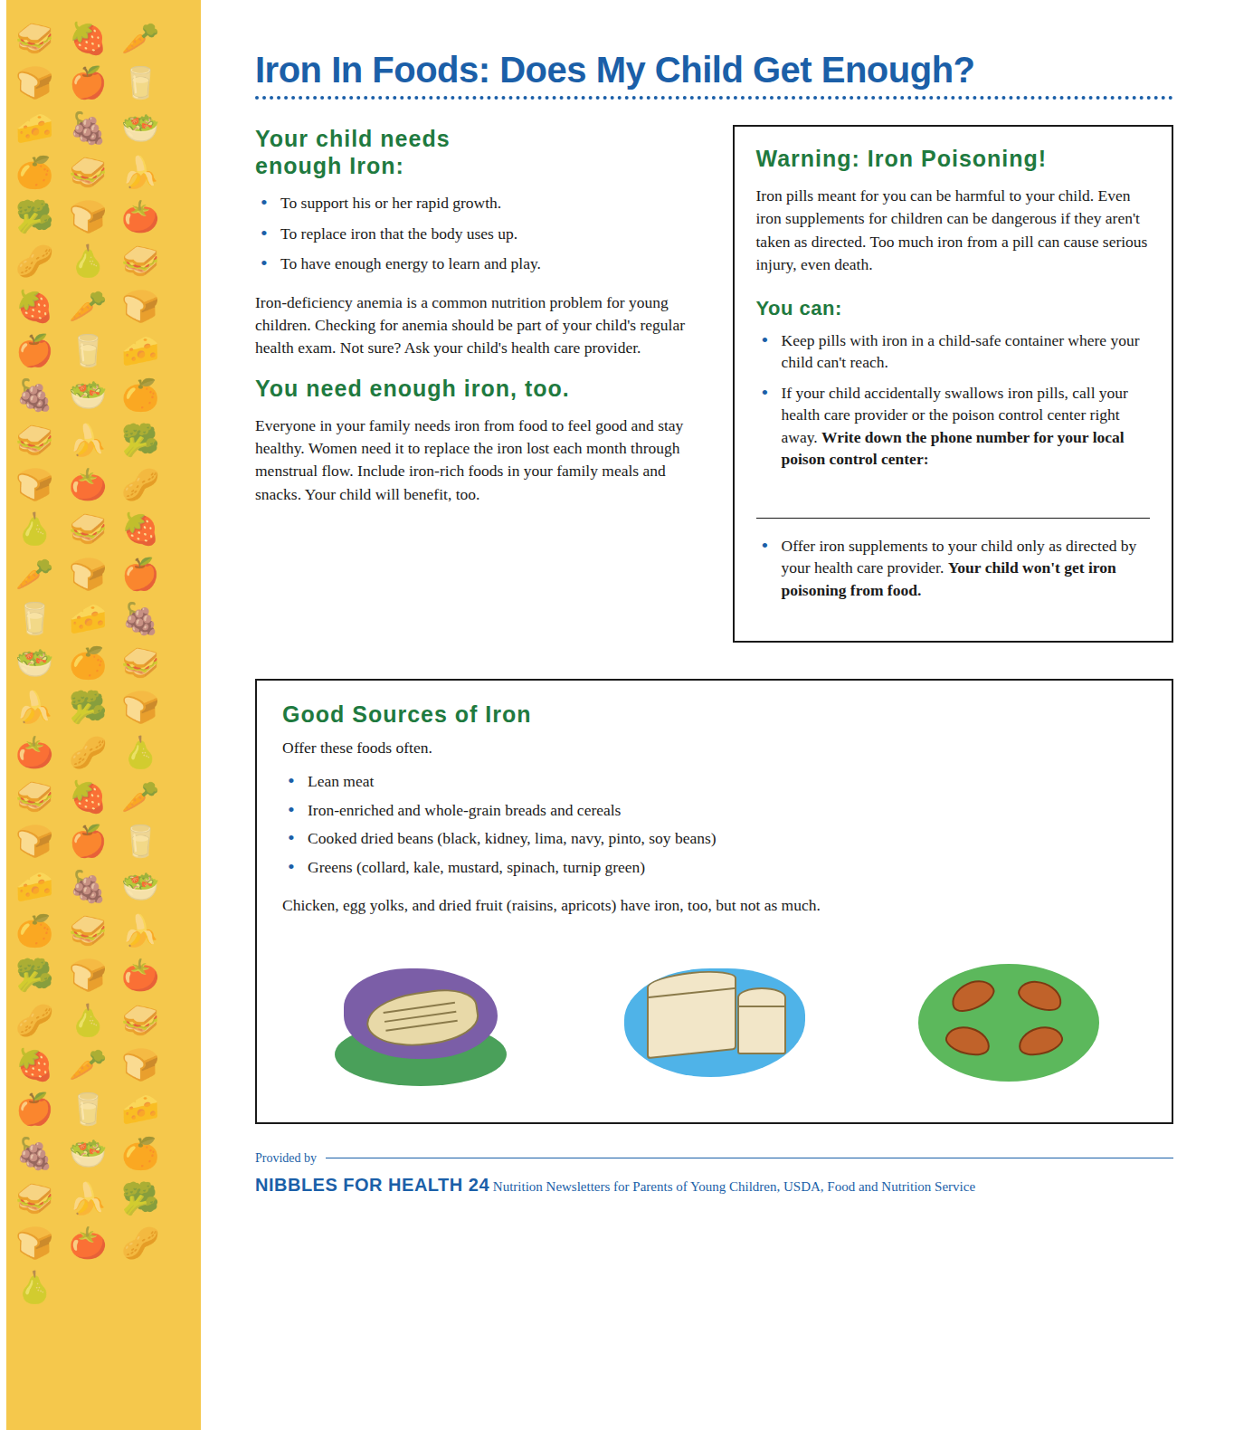🥪 🍓 🥕 🍞 🍎 🥛 🧀 🍇 🥗 🍊 🥪 🍌 🥦 🍞 🍅 🥜 🍐 🥪 🍓 🥕 🍞 🍎 🥛 🧀 🍇 🥗 🍊 🥪 🍌 🥦 🍞 🍅 🥜 🍐 🥪 🍓 🥕 🍞 🍎 🥛 🧀 🍇 🥗 🍊 🥪 🍌 🥦 🍞 🍅 🥜 🍐 🥪 🍓 🥕 🍞 🍎 🥛 🧀 🍇 🥗 🍊 🥪 🍌 🥦 🍞 🍅 🥜 🍐 🥪 🍓 🥕 🍞 🍎 🥛 🧀 🍇 🥗 🍊 🥪 🍌 🥦 🍞 🍅 🥜 🍐
Iron In Foods: Does My Child Get Enough?
Your child needs
enough Iron:
To support his or her rapid growth.
To replace iron that the body uses up.
To have enough energy to learn and play.
Iron-deficiency anemia is a common nutrition problem for young children. Checking for anemia should be part of your child's regular health exam. Not sure? Ask your child's health care provider.
You need enough iron, too.
Everyone in your family needs iron from food to feel good and stay healthy. Women need it to replace the iron lost each month through menstrual flow. Include iron-rich foods in your family meals and snacks. Your child will benefit, too.
Warning: Iron Poisoning!
Iron pills meant for you can be harmful to your child. Even iron supplements for children can be dangerous if they aren't taken as directed. Too much iron from a pill can cause serious injury, even death.
You can:
Keep pills with iron in a child-safe container where your child can't reach.
If your child accidentally swallows iron pills, call your health care provider or the poison control center right away. Write down the phone number for your local poison control center:
Offer iron supplements to your child only as directed by your health care provider. Your child won't get iron poisoning from food.
Good Sources of Iron
Offer these foods often.
Lean meat
Iron-enriched and whole-grain breads and cereals
Cooked dried beans (black, kidney, lima, navy, pinto, soy beans)
Greens (collard, kale, mustard, spinach, turnip green)
Chicken, egg yolks, and dried fruit (raisins, apricots) have iron, too, but not as much.
Provided by
NIBBLES FOR HEALTH 24 Nutrition Newsletters for Parents of Young Children, USDA, Food and Nutrition Service